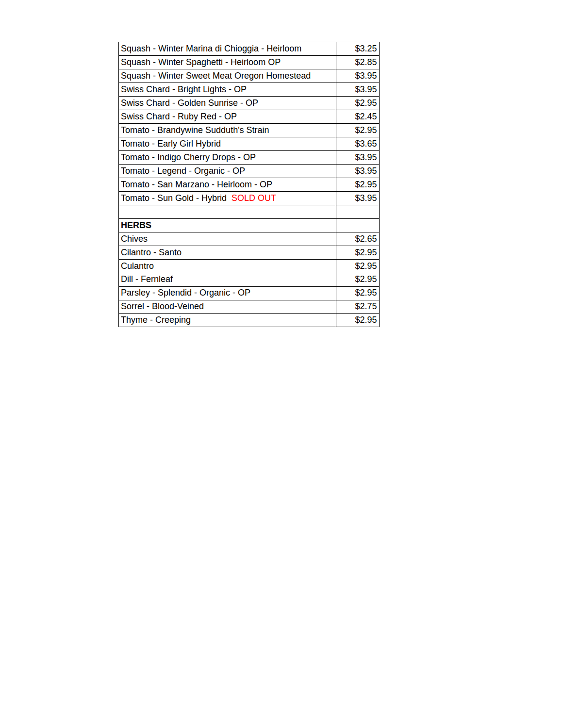| Squash - Winter Marina di Chioggia - Heirloom | $3.25 |
| Squash - Winter Spaghetti - Heirloom OP | $2.85 |
| Squash - Winter Sweet Meat Oregon Homestead | $3.95 |
| Swiss Chard - Bright Lights - OP | $3.95 |
| Swiss Chard - Golden Sunrise - OP | $2.95 |
| Swiss Chard - Ruby Red - OP | $2.45 |
| Tomato - Brandywine Sudduth's Strain | $2.95 |
| Tomato - Early Girl Hybrid | $3.65 |
| Tomato - Indigo Cherry Drops - OP | $3.95 |
| Tomato - Legend - Organic - OP | $3.95 |
| Tomato - San Marzano - Heirloom - OP | $2.95 |
| Tomato - Sun Gold - Hybrid SOLD OUT | $3.95 |
| HERBS | |
| Chives | $2.65 |
| Cilantro - Santo | $2.95 |
| Culantro | $2.95 |
| Dill - Fernleaf | $2.95 |
| Parsley - Splendid - Organic - OP | $2.95 |
| Sorrel - Blood-Veined | $2.75 |
| Thyme - Creeping | $2.95 |